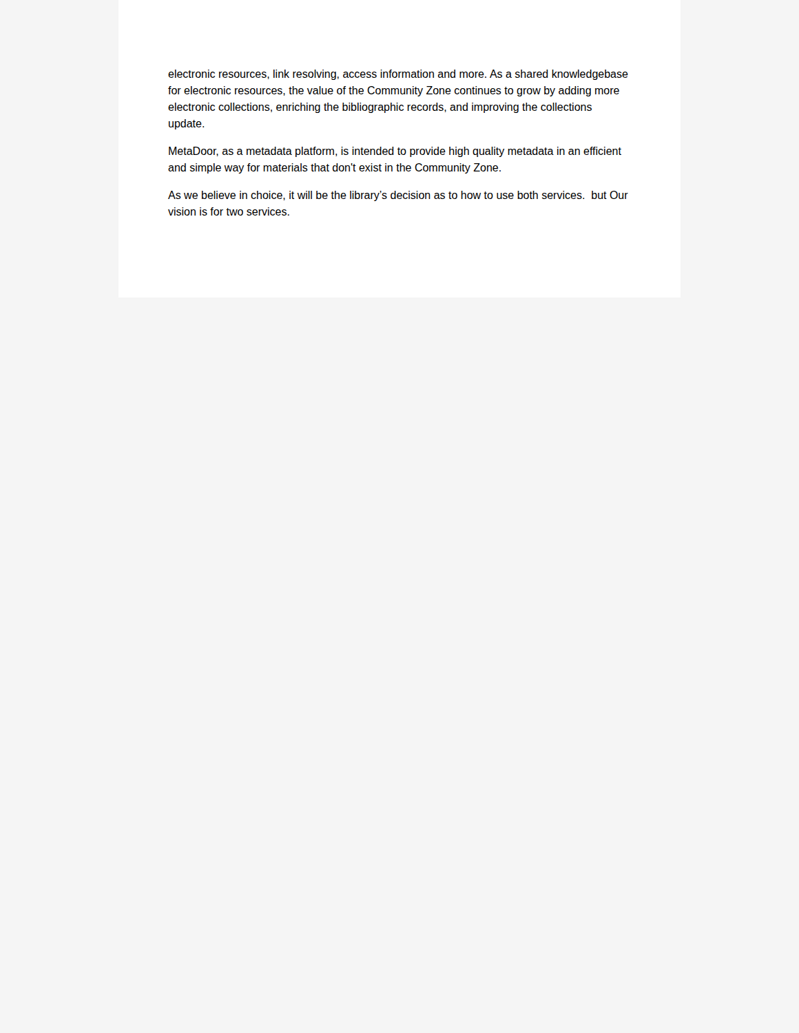electronic resources, link resolving, access information and more. As a shared knowledgebase for electronic resources, the value of the Community Zone continues to grow by adding more electronic collections, enriching the bibliographic records, and improving the collections update.
MetaDoor, as a metadata platform, is intended to provide high quality metadata in an efficient and simple way for materials that don't exist in the Community Zone.
As we believe in choice, it will be the library’s decision as to how to use both services. but Our vision is for two services.